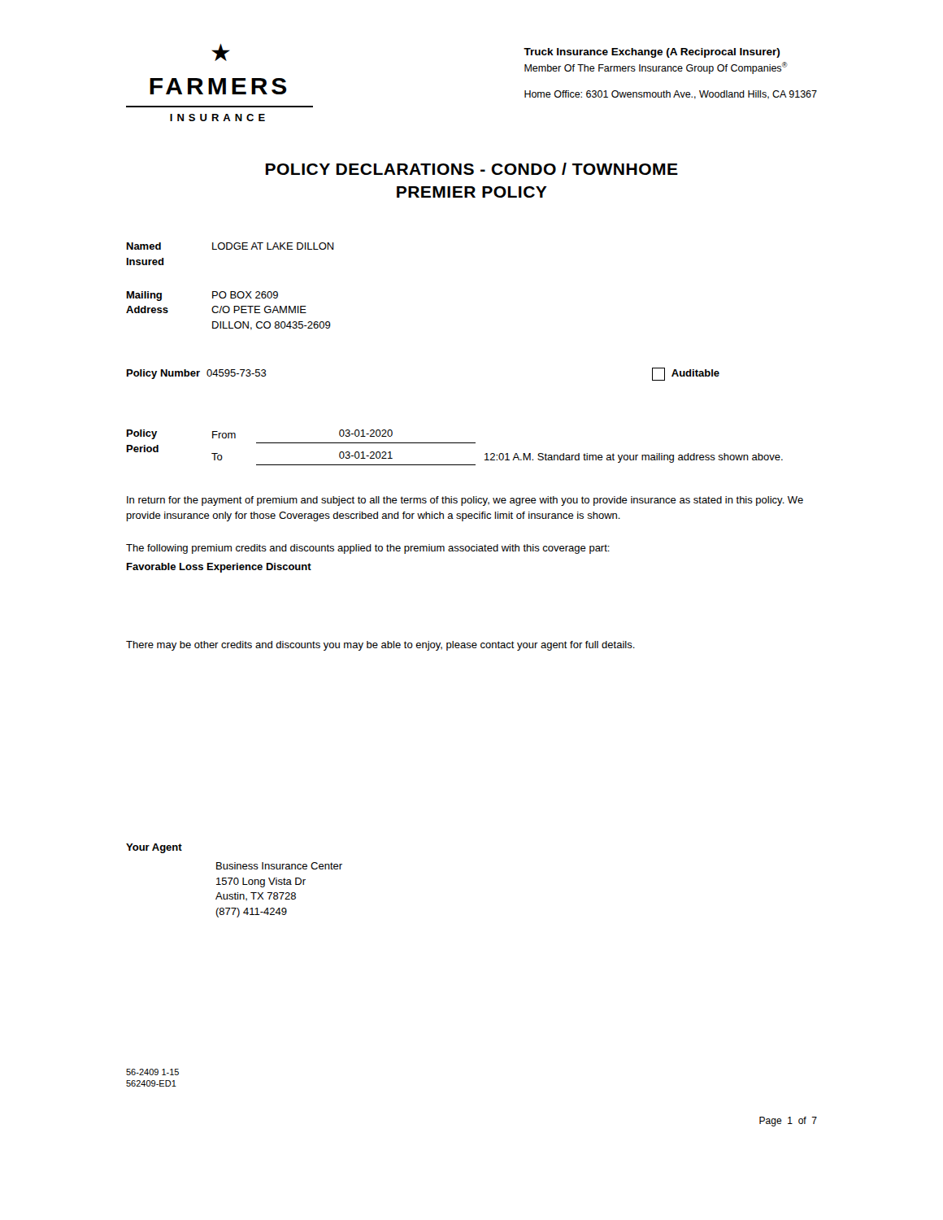★
FARMERS
INSURANCE
Truck Insurance Exchange (A Reciprocal Insurer)
Member Of The Farmers Insurance Group Of Companies®
Home Office: 6301 Owensmouth Ave., Woodland Hills, CA 91367
POLICY DECLARATIONS - CONDO / TOWNHOME
PREMIER POLICY
Named
Insured
LODGE AT LAKE DILLON
Mailing
Address
PO BOX 2609
C/O PETE GAMMIE
DILLON, CO 80435-2609
Policy Number
04595-73-53
Auditable
Policy
Period
From
03-01-2020
To
03-01-2021
12:01 A.M. Standard time at your mailing address shown above.
In return for the payment of premium and subject to all the terms of this policy, we agree with you to provide insurance as stated in this policy. We provide insurance only for those Coverages described and for which a specific limit of insurance is shown.
The following premium credits and discounts applied to the premium associated with this coverage part:
Favorable Loss Experience Discount
There may be other credits and discounts you may be able to enjoy, please contact your agent for full details.
Your Agent
Business Insurance Center
1570 Long Vista Dr
Austin, TX 78728
(877) 411-4249
56-2409 1-15
562409-ED1
Page 1 of 7